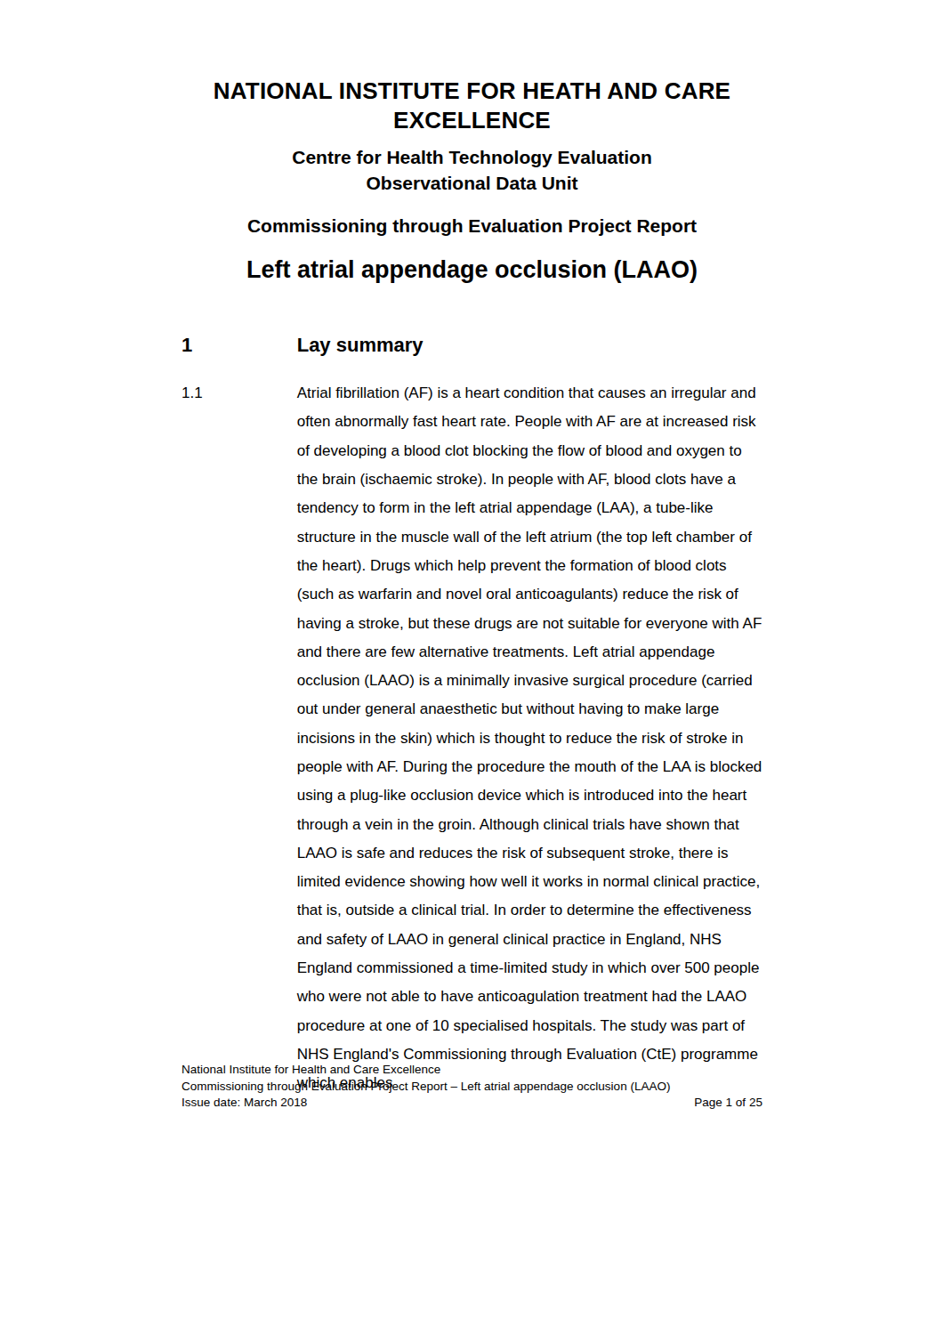NATIONAL INSTITUTE FOR HEATH AND CARE
EXCELLENCE
Centre for Health Technology Evaluation
Observational Data Unit
Commissioning through Evaluation Project Report
Left atrial appendage occlusion (LAAO)
1
Lay summary
1.1
Atrial fibrillation (AF) is a heart condition that causes an irregular and often abnormally fast heart rate. People with AF are at increased risk of developing a blood clot blocking the flow of blood and oxygen to the brain (ischaemic stroke). In people with AF, blood clots have a tendency to form in the left atrial appendage (LAA), a tube-like structure in the muscle wall of the left atrium (the top left chamber of the heart). Drugs which help prevent the formation of blood clots (such as warfarin and novel oral anticoagulants) reduce the risk of having a stroke, but these drugs are not suitable for everyone with AF and there are few alternative treatments. Left atrial appendage occlusion (LAAO) is a minimally invasive surgical procedure (carried out under general anaesthetic but without having to make large incisions in the skin) which is thought to reduce the risk of stroke in people with AF. During the procedure the mouth of the LAA is blocked using a plug-like occlusion device which is introduced into the heart through a vein in the groin. Although clinical trials have shown that LAAO is safe and reduces the risk of subsequent stroke, there is limited evidence showing how well it works in normal clinical practice, that is, outside a clinical trial. In order to determine the effectiveness and safety of LAAO in general clinical practice in England, NHS England commissioned a time-limited study in which over 500 people who were not able to have anticoagulation treatment had the LAAO procedure at one of 10 specialised hospitals. The study was part of NHS England's Commissioning through Evaluation (CtE) programme which enables
National Institute for Health and Care Excellence
Commissioning through Evaluation Project Report – Left atrial appendage occlusion (LAAO)
Issue date: March 2018
Page 1 of 25